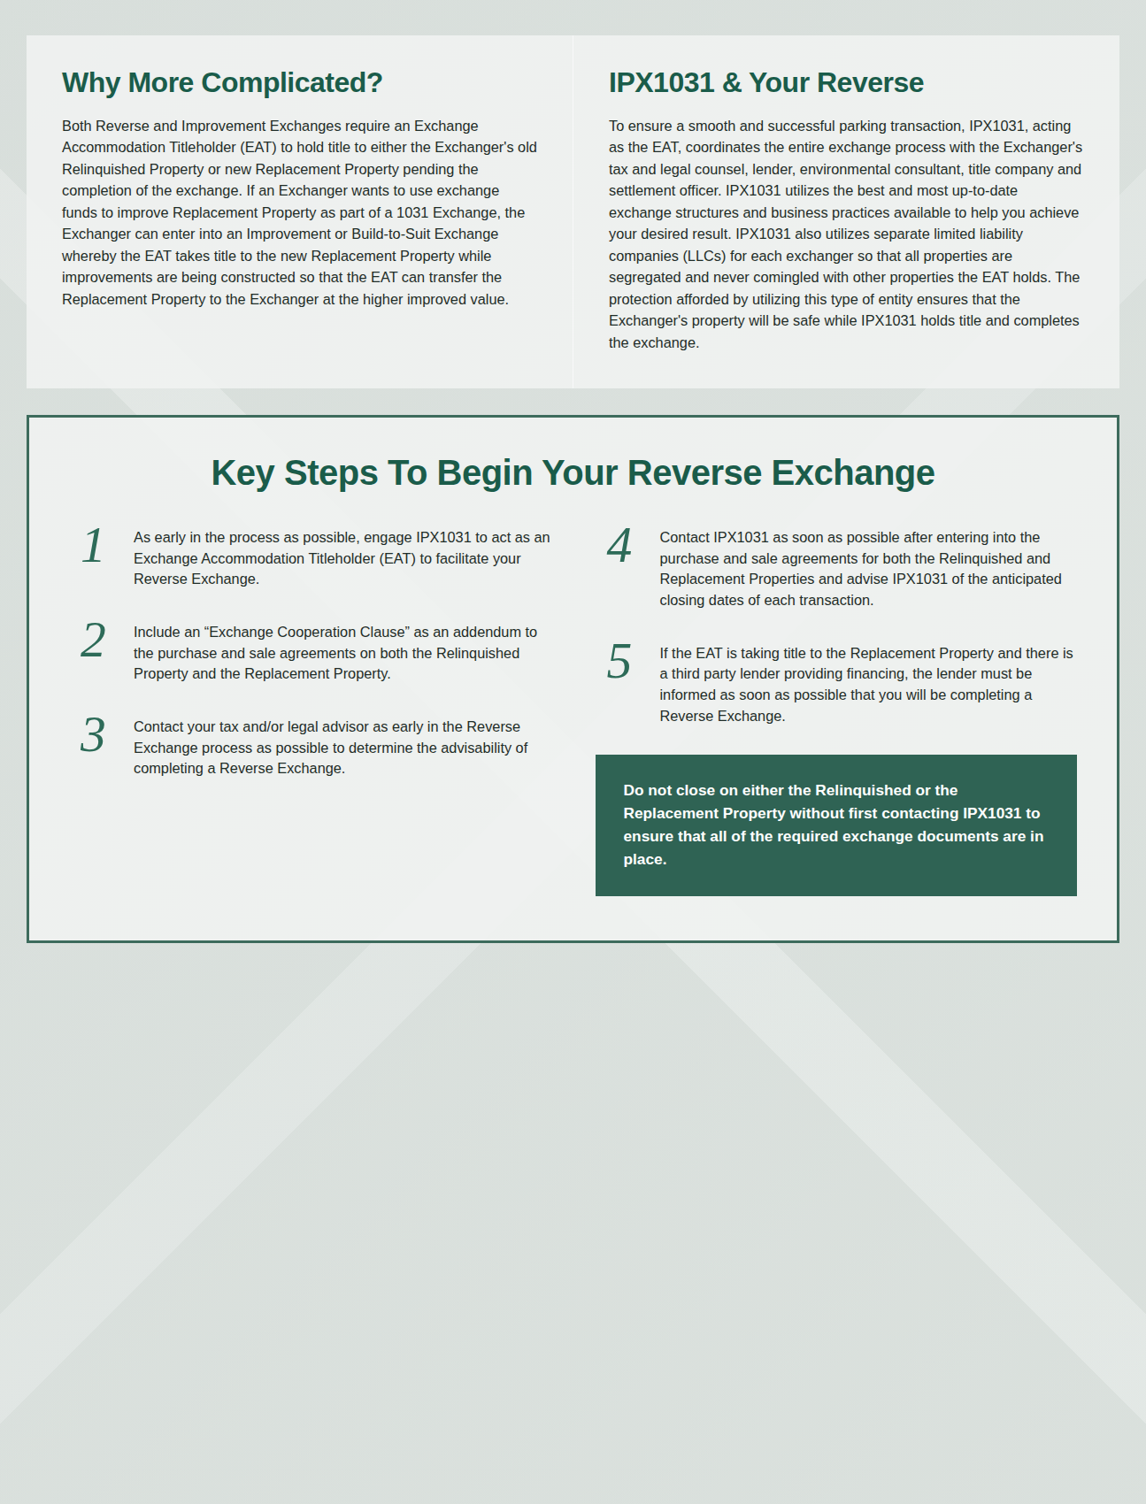Why More Complicated?
Both Reverse and Improvement Exchanges require an Exchange Accommodation Titleholder (EAT) to hold title to either the Exchanger's old Relinquished Property or new Replacement Property pending the completion of the exchange. If an Exchanger wants to use exchange funds to improve Replacement Property as part of a 1031 Exchange, the Exchanger can enter into an Improvement or Build-to-Suit Exchange whereby the EAT takes title to the new Replacement Property while improvements are being constructed so that the EAT can transfer the Replacement Property to the Exchanger at the higher improved value.
IPX1031 & Your Reverse
To ensure a smooth and successful parking transaction, IPX1031, acting as the EAT, coordinates the entire exchange process with the Exchanger's tax and legal counsel, lender, environmental consultant, title company and settlement officer. IPX1031 utilizes the best and most up-to-date exchange structures and business practices available to help you achieve your desired result. IPX1031 also utilizes separate limited liability companies (LLCs) for each exchanger so that all properties are segregated and never comingled with other properties the EAT holds. The protection afforded by utilizing this type of entity ensures that the Exchanger's property will be safe while IPX1031 holds title and completes the exchange.
Key Steps To Begin Your Reverse Exchange
1
As early in the process as possible, engage IPX1031 to act as an Exchange Accommodation Titleholder (EAT) to facilitate your Reverse Exchange.
2
Include an “Exchange Cooperation Clause” as an addendum to the purchase and sale agreements on both the Relinquished Property and the Replacement Property.
3
Contact your tax and/or legal advisor as early in the Reverse Exchange process as possible to determine the advisability of completing a Reverse Exchange.
4
Contact IPX1031 as soon as possible after entering into the purchase and sale agreements for both the Relinquished and Replacement Properties and advise IPX1031 of the anticipated closing dates of each transaction.
5
If the EAT is taking title to the Replacement Property and there is a third party lender providing financing, the lender must be informed as soon as possible that you will be completing a Reverse Exchange.
Do not close on either the Relinquished or the Replacement Property without first contacting IPX1031 to ensure that all of the required exchange documents are in place.